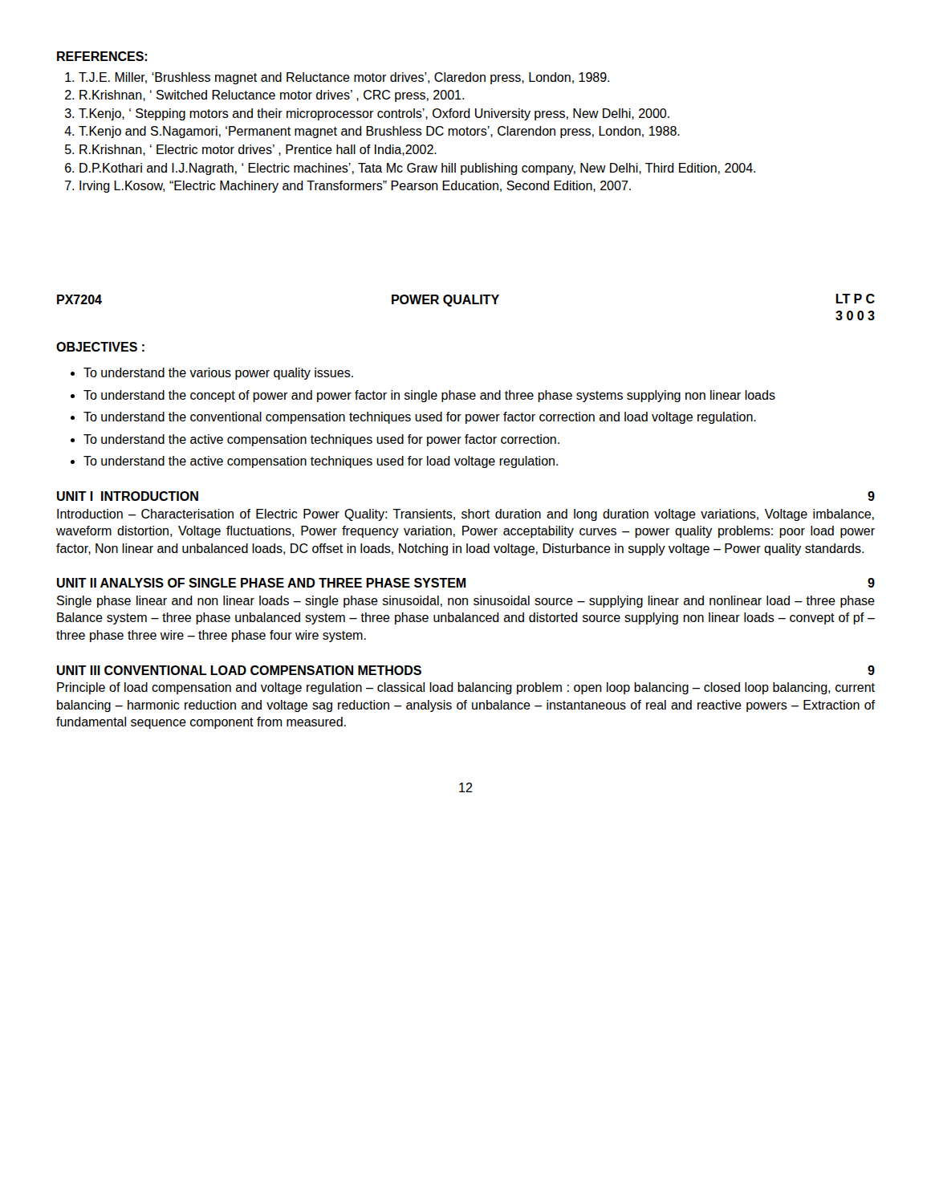REFERENCES:
T.J.E. Miller, ‘Brushless magnet and Reluctance motor drives’, Claredon press, London, 1989.
R.Krishnan, ‘ Switched Reluctance motor drives’ , CRC press, 2001.
T.Kenjo, ‘ Stepping motors and their microprocessor controls’, Oxford University press, New Delhi, 2000.
T.Kenjo and S.Nagamori, ‘Permanent magnet and Brushless DC motors’, Clarendon press, London, 1988.
R.Krishnan, ‘ Electric motor drives’ , Prentice hall of India,2002.
D.P.Kothari and I.J.Nagrath, ‘ Electric machines’, Tata Mc Graw hill publishing company, New Delhi, Third Edition, 2004.
Irving L.Kosow, “Electric Machinery and Transformers” Pearson Education, Second Edition, 2007.
PX7204
POWER QUALITY
LT P C
3 0 0 3
OBJECTIVES :
To understand the various power quality issues.
To understand the concept of power and power factor in single phase and three phase systems supplying non linear loads
To understand the conventional compensation techniques used for power factor correction and load voltage regulation.
To understand the active compensation techniques used for power factor correction.
To understand the active compensation techniques used for load voltage regulation.
UNIT I INTRODUCTION 9
Introduction – Characterisation of Electric Power Quality: Transients, short duration and long duration voltage variations, Voltage imbalance, waveform distortion, Voltage fluctuations, Power frequency variation, Power acceptability curves – power quality problems: poor load power factor, Non linear and unbalanced loads, DC offset in loads, Notching in load voltage, Disturbance in supply voltage – Power quality standards.
UNIT II ANALYSIS OF SINGLE PHASE AND THREE PHASE SYSTEM 9
Single phase linear and non linear loads – single phase sinusoidal, non sinusoidal source – supplying linear and nonlinear load – three phase Balance system – three phase unbalanced system – three phase unbalanced and distorted source supplying non linear loads – convept of pf – three phase three wire – three phase four wire system.
UNIT III CONVENTIONAL LOAD COMPENSATION METHODS 9
Principle of load compensation and voltage regulation – classical load balancing problem : open loop balancing – closed loop balancing, current balancing – harmonic reduction and voltage sag reduction – analysis of unbalance – instantaneous of real and reactive powers – Extraction of fundamental sequence component from measured.
12